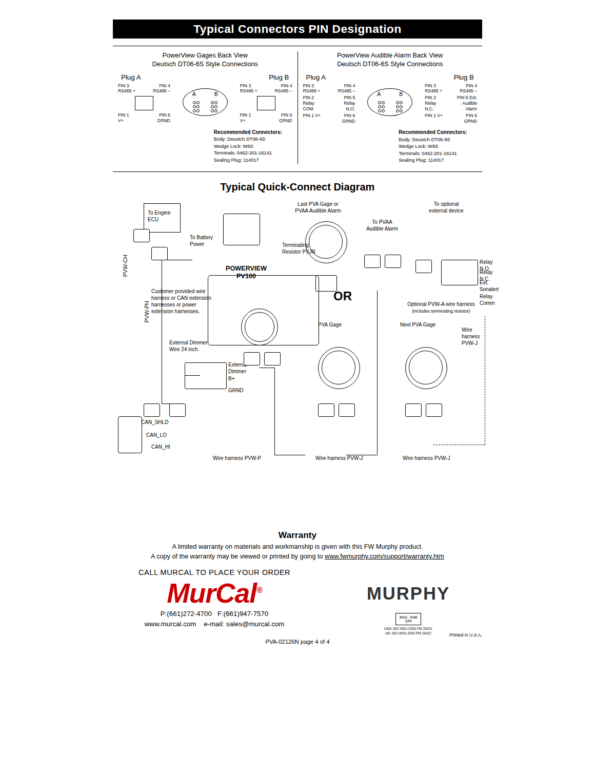Typical Connectors PIN Designation
PowerView Gages Back View
Deutsch DT06-6S Style Connections
Plug A Plug B
PIN 3
RS485 +
PIN 4
RS485 –
PIN 1
V+
PIN 6
GRND
AB
PIN 3
RS485 +
PIN 4
RS485 –
PIN 1
V+
PIN 6
GRND
Recommended Connectors:
Body: Deustch DT06-6S
Wedge Lock: W6S
Terminals: 0462-201-16141
Sealing Plug: 114017
PowerView Audible Alarm Back View
Deutsch DT06-6S Style Connections
Plug A Plug B
PIN 3 RS485 +
PIN 4 RS485 –
PIN 2
Relay
COM
PIN 5
Relay
N.O.
PIN 1 V+
PIN 6 GRND
AB
PIN 3 RS485 +
PIN 4 RS485 –
PIN 2
Relay
N.C.
PIN 5 Ext.
Audible
Alarm
PIN 1 V+
PIN 6 GRND
Recommended Connectors:
Body: Deustch DT06-6S
Wedge Lock: W6S
Terminals: 0462-201-16141
Sealing Plug: 114017
Typical Quick-Connect Diagram
To Engine
ECU
To Battery
Power
PVW-CH
PVW-PH
Customer provided wire
harness or CAN extension
harnesses or power
extension harnesses.
External Dimmer
Wire 24 inch.
External
Dimmer
B+
GRND
CAN_SHLD
CAN_LO
CAN_HI
POWERVIEW
PV100
Wire harness PVW-P
Last PVA Gage or
PVAA Audible Alarm
Terminating
Resistor PVJR
OR
To PVAA
Audible Alarm
To optional
external device
Relay N.O.
Relay N.C.
Ext.
Sonalert
Relay Comm
Optional PVW-A wire harness
(includes terminating resistor)
PVA Gage
Wire harness PVW-J
Next PVA Gage
Wire harness PVW-J
Wire harness
PVW-J
Warranty
A limited warranty on materials and workmanship is given with this FW Murphy product.
A copy of the warranty may be viewed or printed by going to www.fwmurphy.com/support/warranty.htm
CALL MURCAL TO PLACE YOUR ORDER
MurCal®
P:(661)272-4700 F:(661)947-7570
www.murcal.com e-mail: sales@murcal.com
MURPHY
ANSI · RAB
QMI
USA–ISO 9001:2000 FM 28221
UK–ISO 9001:2000 FM 29422
PVA-02126N page 4 of 4
Printed in U.S.A.